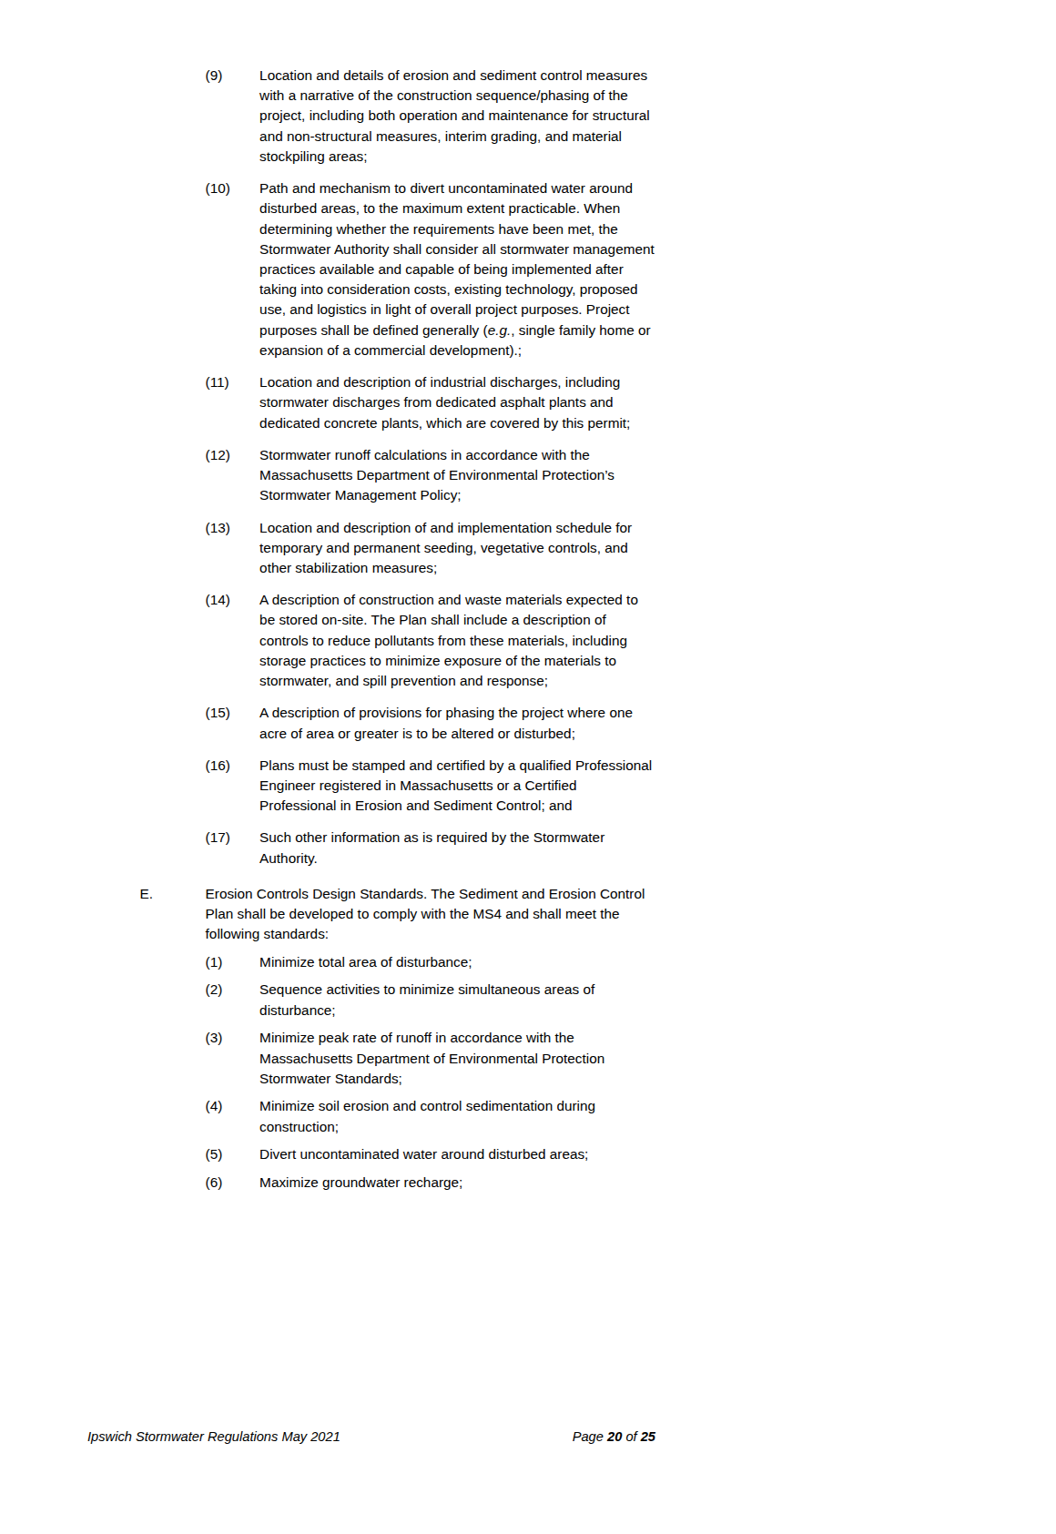(9) Location and details of erosion and sediment control measures with a narrative of the construction sequence/phasing of the project, including both operation and maintenance for structural and non-structural measures, interim grading, and material stockpiling areas;
(10) Path and mechanism to divert uncontaminated water around disturbed areas, to the maximum extent practicable. When determining whether the requirements have been met, the Stormwater Authority shall consider all stormwater management practices available and capable of being implemented after taking into consideration costs, existing technology, proposed use, and logistics in light of overall project purposes. Project purposes shall be defined generally (e.g., single family home or expansion of a commercial development).;
(11) Location and description of industrial discharges, including stormwater discharges from dedicated asphalt plants and dedicated concrete plants, which are covered by this permit;
(12) Stormwater runoff calculations in accordance with the Massachusetts Department of Environmental Protection’s Stormwater Management Policy;
(13) Location and description of and implementation schedule for temporary and permanent seeding, vegetative controls, and other stabilization measures;
(14) A description of construction and waste materials expected to be stored on-site. The Plan shall include a description of controls to reduce pollutants from these materials, including storage practices to minimize exposure of the materials to stormwater, and spill prevention and response;
(15) A description of provisions for phasing the project where one acre of area or greater is to be altered or disturbed;
(16) Plans must be stamped and certified by a qualified Professional Engineer registered in Massachusetts or a Certified Professional in Erosion and Sediment Control; and
(17) Such other information as is required by the Stormwater Authority.
E.
Erosion Controls Design Standards. The Sediment and Erosion Control Plan shall be developed to comply with the MS4 and shall meet the following standards:
(1) Minimize total area of disturbance;
(2) Sequence activities to minimize simultaneous areas of disturbance;
(3) Minimize peak rate of runoff in accordance with the Massachusetts Department of Environmental Protection Stormwater Standards;
(4) Minimize soil erosion and control sedimentation during construction;
(5) Divert uncontaminated water around disturbed areas;
(6) Maximize groundwater recharge;
Ipswich Stormwater Regulations May 2021
Page 20 of 25